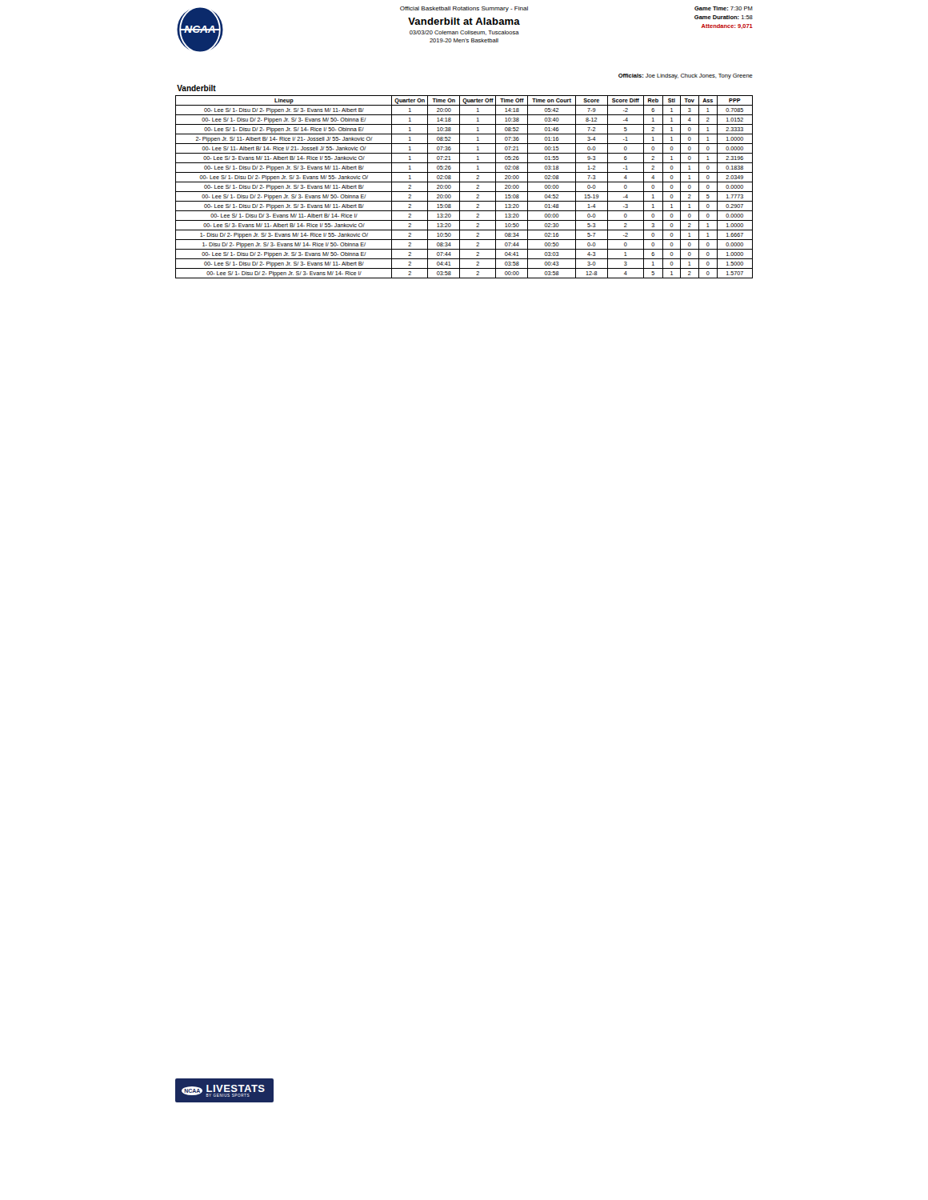NCAA
Official Basketball Rotations Summary - Final
Vanderbilt at Alabama
03/03/20 Coleman Coliseum, Tuscaloosa
2019-20 Men's Basketball
Game Time: 7:30 PM
Game Duration: 1:58
Attendance: 9,071
Officials: Joe Lindsay, Chuck Jones, Tony Greene
Vanderbilt
| Lineup | Quarter On | Time On | Quarter Off | Time Off | Time on Court | Score | Score Diff | Reb | Stl | Tov | Ass | PPP |
| --- | --- | --- | --- | --- | --- | --- | --- | --- | --- | --- | --- | --- |
| 00- Lee S/ 1- Disu D/ 2- Pippen Jr. S/ 3- Evans M/ 11- Albert B/ | 1 | 20:00 | 1 | 14:18 | 05:42 | 7-9 | -2 | 6 | 1 | 3 | 1 | 0.7085 |
| 00- Lee S/ 1- Disu D/ 2- Pippen Jr. S/ 3- Evans M/ 50- Obinna E/ | 1 | 14:18 | 1 | 10:38 | 03:40 | 8-12 | -4 | 1 | 1 | 4 | 2 | 1.0152 |
| 00- Lee S/ 1- Disu D/ 2- Pippen Jr. S/ 14- Rice I/ 50- Obinna E/ | 1 | 10:38 | 1 | 08:52 | 01:46 | 7-2 | 5 | 2 | 1 | 0 | 1 | 2.3333 |
| 2- Pippen Jr. S/ 11- Albert B/ 14- Rice I/ 21- Jossell J/ 55- Jankovic O/ | 1 | 08:52 | 1 | 07:36 | 01:16 | 3-4 | -1 | 1 | 1 | 0 | 1 | 1.0000 |
| 00- Lee S/ 11- Albert B/ 14- Rice I/ 21- Jossell J/ 55- Jankovic O/ | 1 | 07:36 | 1 | 07:21 | 00:15 | 0-0 | 0 | 0 | 0 | 0 | 0 | 0.0000 |
| 00- Lee S/ 3- Evans M/ 11- Albert B/ 14- Rice I/ 55- Jankovic O/ | 1 | 07:21 | 1 | 05:26 | 01:55 | 9-3 | 6 | 2 | 1 | 0 | 1 | 2.3196 |
| 00- Lee S/ 1- Disu D/ 2- Pippen Jr. S/ 3- Evans M/ 11- Albert B/ | 1 | 05:26 | 1 | 02:08 | 03:18 | 1-2 | -1 | 2 | 0 | 1 | 0 | 0.1838 |
| 00- Lee S/ 1- Disu D/ 2- Pippen Jr. S/ 3- Evans M/ 55- Jankovic O/ | 1 | 02:08 | 2 | 20:00 | 02:08 | 7-3 | 4 | 4 | 0 | 1 | 0 | 2.0349 |
| 00- Lee S/ 1- Disu D/ 2- Pippen Jr. S/ 3- Evans M/ 11- Albert B/ | 2 | 20:00 | 2 | 20:00 | 00:00 | 0-0 | 0 | 0 | 0 | 0 | 0 | 0.0000 |
| 00- Lee S/ 1- Disu D/ 2- Pippen Jr. S/ 3- Evans M/ 50- Obinna E/ | 2 | 20:00 | 2 | 15:08 | 04:52 | 15-19 | -4 | 1 | 0 | 2 | 5 | 1.7773 |
| 00- Lee S/ 1- Disu D/ 2- Pippen Jr. S/ 3- Evans M/ 11- Albert B/ | 2 | 15:08 | 2 | 13:20 | 01:48 | 1-4 | -3 | 1 | 1 | 1 | 0 | 0.2907 |
| 00- Lee S/ 1- Disu D/ 3- Evans M/ 11- Albert B/ 14- Rice I/ | 2 | 13:20 | 2 | 13:20 | 00:00 | 0-0 | 0 | 0 | 0 | 0 | 0 | 0.0000 |
| 00- Lee S/ 3- Evans M/ 11- Albert B/ 14- Rice I/ 55- Jankovic O/ | 2 | 13:20 | 2 | 10:50 | 02:30 | 5-3 | 2 | 3 | 0 | 2 | 1 | 1.0000 |
| 1- Disu D/ 2- Pippen Jr. S/ 3- Evans M/ 14- Rice I/ 55- Jankovic O/ | 2 | 10:50 | 2 | 08:34 | 02:16 | 5-7 | -2 | 0 | 0 | 1 | 1 | 1.6667 |
| 1- Disu D/ 2- Pippen Jr. S/ 3- Evans M/ 14- Rice I/ 50- Obinna E/ | 2 | 08:34 | 2 | 07:44 | 00:50 | 0-0 | 0 | 0 | 0 | 0 | 0 | 0.0000 |
| 00- Lee S/ 1- Disu D/ 2- Pippen Jr. S/ 3- Evans M/ 50- Obinna E/ | 2 | 07:44 | 2 | 04:41 | 03:03 | 4-3 | 1 | 6 | 0 | 0 | 0 | 1.0000 |
| 00- Lee S/ 1- Disu D/ 2- Pippen Jr. S/ 3- Evans M/ 11- Albert B/ | 2 | 04:41 | 2 | 03:58 | 00:43 | 3-0 | 3 | 1 | 0 | 1 | 0 | 1.5000 |
| 00- Lee S/ 1- Disu D/ 2- Pippen Jr. S/ 3- Evans M/ 14- Rice I/ | 2 | 03:58 | 2 | 00:00 | 03:58 | 12-8 | 4 | 5 | 1 | 2 | 0 | 1.5707 |
NCAA LIVESTATSBY GENIUS SPORTS